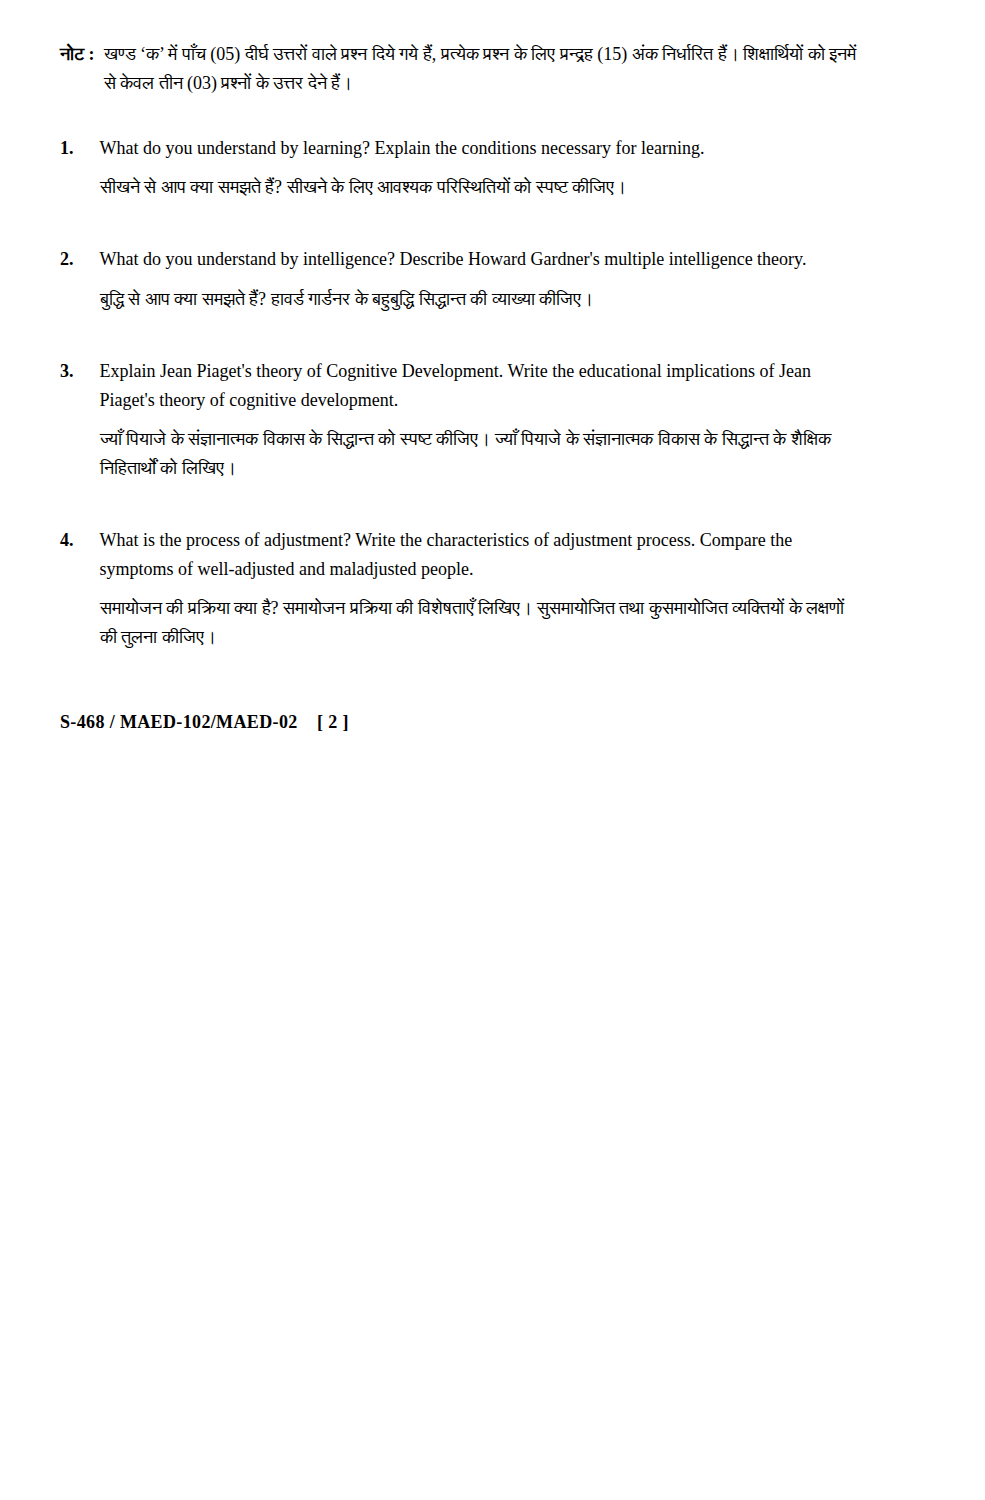नोट :
खण्ड ‘क’ में पाँच (05) दीर्घ उत्तरों वाले प्रश्न दिये गये हैं, प्रत्येक प्रश्न के लिए प्रन्द्रह (15) अंक निर्धारित हैं। शिक्षार्थियों को इनमें से केवल तीन (03) प्रश्नों के उत्तर देने हैं।
1.
What do you understand by learning? Explain the conditions necessary for learning.
सीखने से आप क्या समझते हैं? सीखने के लिए आवश्यक परिस्थितियों को स्पष्ट कीजिए।
2.
What do you understand by intelligence? Describe Howard Gardner's multiple intelligence theory.
बुद्धि से आप क्या समझते हैं? हावर्ड गार्डनर के बहुबुद्धि सिद्धान्त की व्याख्या कीजिए।
3.
Explain Jean Piaget's theory of Cognitive Development. Write the educational implications of Jean Piaget's theory of cognitive development.
ज्याँ पियाजे के संज्ञानात्मक विकास के सिद्धान्त को स्पष्ट कीजिए। ज्याँ पियाजे के संज्ञानात्मक विकास के सिद्धान्त के शैक्षिक निहितार्थों को लिखिए।
4.
What is the process of adjustment? Write the characteristics of adjustment process. Compare the symptoms of well-adjusted and maladjusted people.
समायोजन की प्रक्रिया क्या है? समायोजन प्रक्रिया की विशेषताएँ लिखिए। सुसमायोजित तथा कुसमायोजित व्यक्तियों के लक्षणों की तुलना कीजिए।
S-468 / MAED-102/MAED-02 [ 2 ]